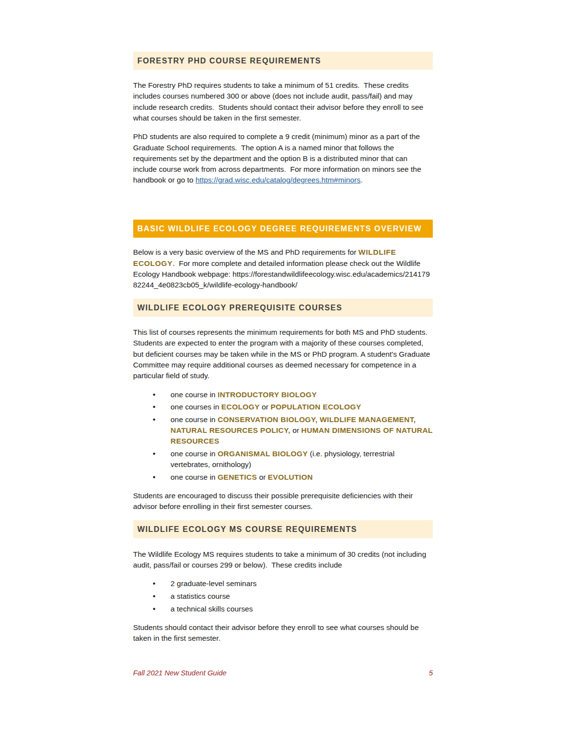Forestry PhD Course Requirements
The Forestry PhD requires students to take a minimum of 51 credits. These credits includes courses numbered 300 or above (does not include audit, pass/fail) and may include research credits. Students should contact their advisor before they enroll to see what courses should be taken in the first semester.
PhD students are also required to complete a 9 credit (minimum) minor as a part of the Graduate School requirements. The option A is a named minor that follows the requirements set by the department and the option B is a distributed minor that can include course work from across departments. For more information on minors see the handbook or go to https://grad.wisc.edu/catalog/degrees.htm#minors.
Basic Wildlife Ecology Degree Requirements Overview
Below is a very basic overview of the MS and PhD requirements for WILDLIFE ECOLOGY. For more complete and detailed information please check out the Wildlife Ecology Handbook webpage: https://forestandwildlifeecology.wisc.edu/academics/21417982244_4e0823cb05_k/wildlife-ecology-handbook/
Wildlife Ecology Prerequisite Courses
This list of courses represents the minimum requirements for both MS and PhD students. Students are expected to enter the program with a majority of these courses completed, but deficient courses may be taken while in the MS or PhD program. A student's Graduate Committee may require additional courses as deemed necessary for competence in a particular field of study.
one course in INTRODUCTORY BIOLOGY
one courses in ECOLOGY or POPULATION ECOLOGY
one course in CONSERVATION BIOLOGY, WILDLIFE MANAGEMENT, NATURAL RESOURCES POLICY, or HUMAN DIMENSIONS OF NATURAL RESOURCES
one course in ORGANISMAL BIOLOGY (i.e. physiology, terrestrial vertebrates, ornithology)
one course in GENETICS or EVOLUTION
Students are encouraged to discuss their possible prerequisite deficiencies with their advisor before enrolling in their first semester courses.
Wildlife Ecology MS Course Requirements
The Wildlife Ecology MS requires students to take a minimum of 30 credits (not including audit, pass/fail or courses 299 or below). These credits include
2 graduate-level seminars
a statistics course
a technical skills courses
Students should contact their advisor before they enroll to see what courses should be taken in the first semester.
Fall 2021 New Student Guide 5